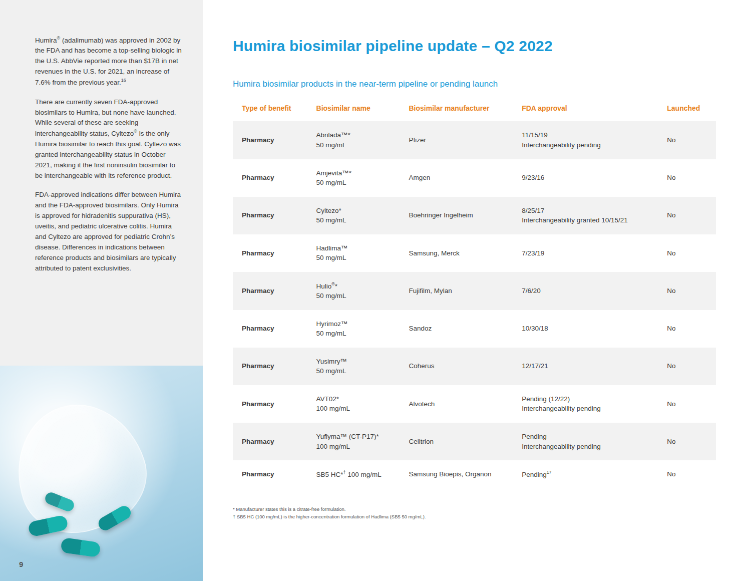Humira® (adalimumab) was approved in 2002 by the FDA and has become a top-selling biologic in the U.S. AbbVie reported more than $17B in net revenues in the U.S. for 2021, an increase of 7.6% from the previous year.16
There are currently seven FDA-approved biosimilars to Humira, but none have launched. While several of these are seeking interchangeability status, Cyltezo® is the only Humira biosimilar to reach this goal. Cyltezo was granted interchangeability status in October 2021, making it the first noninsulin biosimilar to be interchangeable with its reference product.
FDA-approved indications differ between Humira and the FDA-approved biosimilars. Only Humira is approved for hidradenitis suppurativa (HS), uveitis, and pediatric ulcerative colitis. Humira and Cyltezo are approved for pediatric Crohn’s disease. Differences in indications between reference products and biosimilars are typically attributed to patent exclusivities.
9
Humira biosimilar pipeline update – Q2 2022
Humira biosimilar products in the near-term pipeline or pending launch
| Type of benefit | Biosimilar name | Biosimilar manufacturer | FDA approval | Launched |
| --- | --- | --- | --- | --- |
| Pharmacy | Abrilada™* 50 mg/mL | Pfizer | 11/15/19 Interchangeability pending | No |
| Pharmacy | Amjevita™* 50 mg/mL | Amgen | 9/23/16 | No |
| Pharmacy | Cyltezo* 50 mg/mL | Boehringer Ingelheim | 8/25/17 Interchangeability granted 10/15/21 | No |
| Pharmacy | Hadlima™ 50 mg/mL | Samsung, Merck | 7/23/19 | No |
| Pharmacy | Hulio ® * 50 mg/mL | Fujifilm, Mylan | 7/6/20 | No |
| Pharmacy | Hyrimoz™ 50 mg/mL | Sandoz | 10/30/18 | No |
| Pharmacy | Yusimry™ 50 mg/mL | Coherus | 12/17/21 | No |
| Pharmacy | AVT02* 100 mg/mL | Alvotech | Pending (12/22) Interchangeability pending | No |
| Pharmacy | Yuflyma™ (CT-P17)* 100 mg/mL | Celltrion | Pending Interchangeability pending | No |
| Pharmacy | SB5 HC* † 100 mg/mL | Samsung Bioepis, Organon | Pending 17 | No |
* Manufacturer states this is a citrate-free formulation.
† SB5 HC (100 mg/mL) is the higher-concentration formulation of Hadlima (SB5 50 mg/mL).